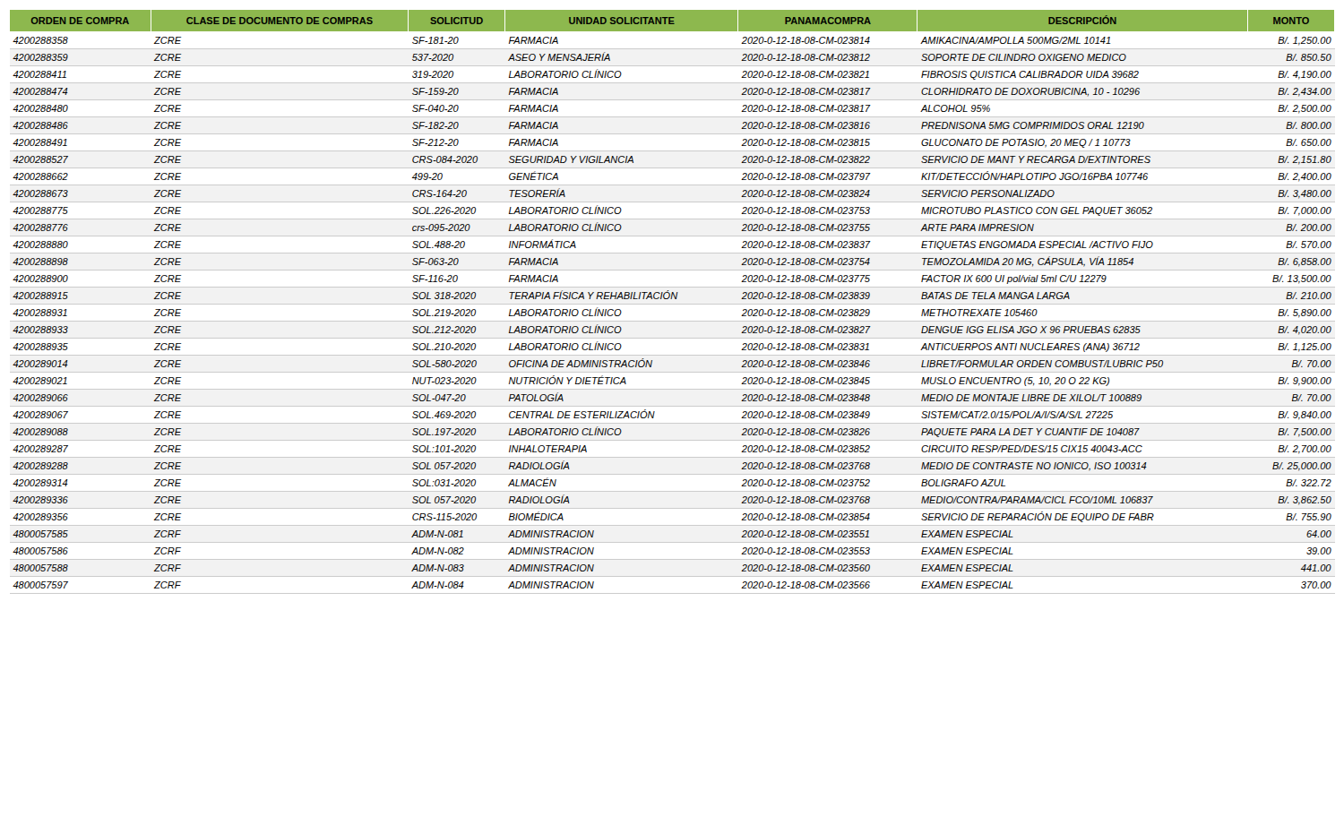| ORDEN DE COMPRA | CLASE DE DOCUMENTO DE COMPRAS | SOLICITUD | UNIDAD SOLICITANTE | PANAMACOMPRA | DESCRIPCIÓN | MONTO |
| --- | --- | --- | --- | --- | --- | --- |
| 4200288358 | ZCRE | SF-181-20 | FARMACIA | 2020-0-12-18-08-CM-023814 | AMIKACINA/AMPOLLA 500MG/2ML 10141 | B/. 1,250.00 |
| 4200288359 | ZCRE | 537-2020 | ASEO Y MENSAJERÍA | 2020-0-12-18-08-CM-023812 | SOPORTE DE CILINDRO OXIGENO MEDICO | B/. 850.50 |
| 4200288411 | ZCRE | 319-2020 | LABORATORIO CLÍNICO | 2020-0-12-18-08-CM-023821 | FIBROSIS QUISTICA CALIBRADOR UIDA 39682 | B/. 4,190.00 |
| 4200288474 | ZCRE | SF-159-20 | FARMACIA | 2020-0-12-18-08-CM-023817 | CLORHIDRATO DE DOXORUBICINA, 10 - 10296 | B/. 2,434.00 |
| 4200288480 | ZCRE | SF-040-20 | FARMACIA | 2020-0-12-18-08-CM-023817 | ALCOHOL 95% | B/. 2,500.00 |
| 4200288486 | ZCRE | SF-182-20 | FARMACIA | 2020-0-12-18-08-CM-023816 | PREDNISONA 5MG COMPRIMIDOS ORAL 12190 | B/. 800.00 |
| 4200288491 | ZCRE | SF-212-20 | FARMACIA | 2020-0-12-18-08-CM-023815 | GLUCONATO DE POTASIO, 20 MEQ / 1 10773 | B/. 650.00 |
| 4200288527 | ZCRE | CRS-084-2020 | SEGURIDAD Y VIGILANCIA | 2020-0-12-18-08-CM-023822 | SERVICIO DE MANT Y RECARGA D/EXTINTORES | B/. 2,151.80 |
| 4200288662 | ZCRE | 499-20 | GENÉTICA | 2020-0-12-18-08-CM-023797 | KIT/DETECCIÓN/HAPLOTIPO JGO/16PBA 107746 | B/. 2,400.00 |
| 4200288673 | ZCRE | CRS-164-20 | TESORERÍA | 2020-0-12-18-08-CM-023824 | SERVICIO PERSONALIZADO | B/. 3,480.00 |
| 4200288775 | ZCRE | SOL.226-2020 | LABORATORIO CLÍNICO | 2020-0-12-18-08-CM-023753 | MICROTUBO PLASTICO CON GEL PAQUET 36052 | B/. 7,000.00 |
| 4200288776 | ZCRE | crs-095-2020 | LABORATORIO CLÍNICO | 2020-0-12-18-08-CM-023755 | ARTE PARA IMPRESION | B/. 200.00 |
| 4200288880 | ZCRE | SOL.488-20 | INFORMÁTICA | 2020-0-12-18-08-CM-023837 | ETIQUETAS ENGOMADA ESPECIAL /ACTIVO FIJO | B/. 570.00 |
| 4200288898 | ZCRE | SF-063-20 | FARMACIA | 2020-0-12-18-08-CM-023754 | TEMOZOLAMIDA 20 MG, CÁPSULA, VÍA 11854 | B/. 6,858.00 |
| 4200288900 | ZCRE | SF-116-20 | FARMACIA | 2020-0-12-18-08-CM-023775 | FACTOR IX 600 UI pol/vial 5ml C/U 12279 | B/. 13,500.00 |
| 4200288915 | ZCRE | SOL 318-2020 | TERAPIA FÍSICA Y REHABILITACIÓN | 2020-0-12-18-08-CM-023839 | BATAS DE TELA MANGA LARGA | B/. 210.00 |
| 4200288931 | ZCRE | SOL.219-2020 | LABORATORIO CLÍNICO | 2020-0-12-18-08-CM-023829 | METHOTREXATE 105460 | B/. 5,890.00 |
| 4200288933 | ZCRE | SOL.212-2020 | LABORATORIO CLÍNICO | 2020-0-12-18-08-CM-023827 | DENGUE IGG ELISA JGO X 96 PRUEBAS 62835 | B/. 4,020.00 |
| 4200288935 | ZCRE | SOL.210-2020 | LABORATORIO CLÍNICO | 2020-0-12-18-08-CM-023831 | ANTICUERPOS ANTI NUCLEARES (ANA) 36712 | B/. 1,125.00 |
| 4200289014 | ZCRE | SOL-580-2020 | OFICINA DE ADMINISTRACIÓN | 2020-0-12-18-08-CM-023846 | LIBRET/FORMULAR ORDEN COMBUST/LUBRIC P50 | B/. 70.00 |
| 4200289021 | ZCRE | NUT-023-2020 | NUTRICIÓN Y DIETÉTICA | 2020-0-12-18-08-CM-023845 | MUSLO ENCUENTRO (5, 10, 20 O 22 KG) | B/. 9,900.00 |
| 4200289066 | ZCRE | SOL-047-20 | PATOLOGÍA | 2020-0-12-18-08-CM-023848 | MEDIO DE MONTAJE LIBRE DE XILOL/T 100889 | B/. 70.00 |
| 4200289067 | ZCRE | SOL.469-2020 | CENTRAL DE ESTERILIZACIÓN | 2020-0-12-18-08-CM-023849 | SISTEM/CAT/2.0/15/POL/A/I/S/A/S/L 27225 | B/. 9,840.00 |
| 4200289088 | ZCRE | SOL.197-2020 | LABORATORIO CLÍNICO | 2020-0-12-18-08-CM-023826 | PAQUETE PARA LA DET Y CUANTIF DE 104087 | B/. 7,500.00 |
| 4200289287 | ZCRE | SOL:101-2020 | INHALOTERAPIA | 2020-0-12-18-08-CM-023852 | CIRCUITO RESP/PED/DES/15 CIX15 40043-ACC | B/. 2,700.00 |
| 4200289288 | ZCRE | SOL 057-2020 | RADIOLOGÍA | 2020-0-12-18-08-CM-023768 | MEDIO DE CONTRASTE NO IONICO, ISO 100314 | B/. 25,000.00 |
| 4200289314 | ZCRE | SOL:031-2020 | ALMACÉN | 2020-0-12-18-08-CM-023752 | BOLIGRAFO AZUL | B/. 322.72 |
| 4200289336 | ZCRE | SOL 057-2020 | RADIOLOGÍA | 2020-0-12-18-08-CM-023768 | MEDIO/CONTRA/PARAMA/CICL FCO/10ML 106837 | B/. 3,862.50 |
| 4200289356 | ZCRE | CRS-115-2020 | BIOMÉDICA | 2020-0-12-18-08-CM-023854 | SERVICIO DE REPARACIÓN DE EQUIPO DE FABR | B/. 755.90 |
| 4800057585 | ZCRF | ADM-N-081 | ADMINISTRACION | 2020-0-12-18-08-CM-023551 | EXAMEN ESPECIAL | 64.00 |
| 4800057586 | ZCRF | ADM-N-082 | ADMINISTRACION | 2020-0-12-18-08-CM-023553 | EXAMEN ESPECIAL | 39.00 |
| 4800057588 | ZCRF | ADM-N-083 | ADMINISTRACION | 2020-0-12-18-08-CM-023560 | EXAMEN ESPECIAL | 441.00 |
| 4800057597 | ZCRF | ADM-N-084 | ADMINISTRACION | 2020-0-12-18-08-CM-023566 | EXAMEN ESPECIAL | 370.00 |